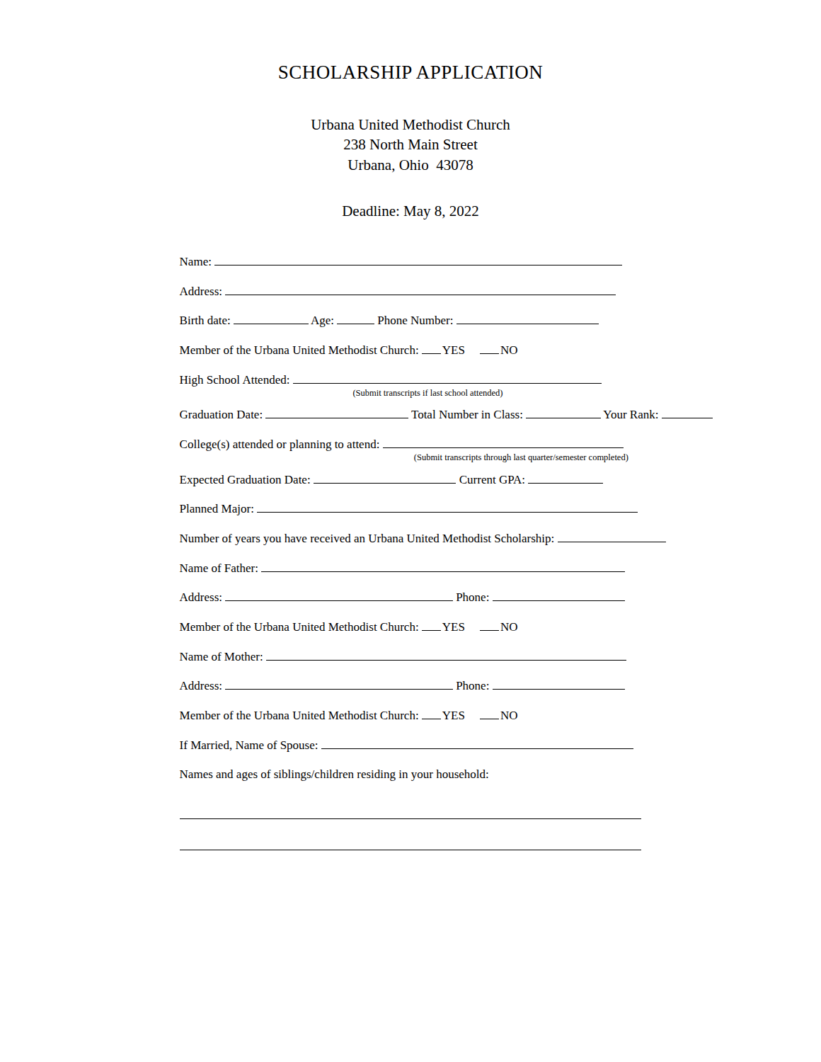SCHOLARSHIP APPLICATION
Urbana United Methodist Church
238 North Main Street
Urbana, Ohio 43078
Deadline: May 8, 2022
Name:
Address:
Birth date: Age: Phone Number:
Member of the Urbana United Methodist Church: YES NO
High School Attended: (Submit transcripts if last school attended)
Graduation Date: Total Number in Class: Your Rank:
College(s) attended or planning to attend: (Submit transcripts through last quarter/semester completed)
Expected Graduation Date: Current GPA:
Planned Major:
Number of years you have received an Urbana United Methodist Scholarship:
Name of Father:
Address: Phone:
Member of the Urbana United Methodist Church: YES NO
Name of Mother:
Address: Phone:
Member of the Urbana United Methodist Church: YES NO
If Married, Name of Spouse:
Names and ages of siblings/children residing in your household: